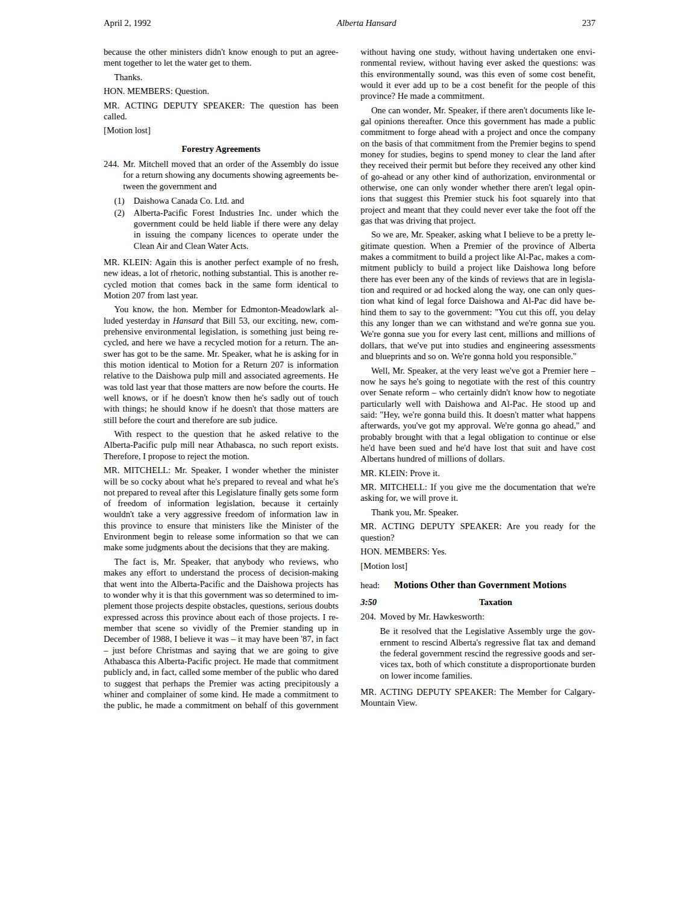April 2, 1992 Alberta Hansard 237
because the other ministers didn't know enough to put an agreement together to let the water get to them.
Thanks.
HON. MEMBERS: Question.
MR. ACTING DEPUTY SPEAKER: The question has been called.
[Motion lost]
Forestry Agreements
244. Mr. Mitchell moved that an order of the Assembly do issue for a return showing any documents showing agreements between the government and
(1) Daishowa Canada Co. Ltd. and
(2) Alberta-Pacific Forest Industries Inc. under which the government could be held liable if there were any delay in issuing the company licences to operate under the Clean Air and Clean Water Acts.
MR. KLEIN: Again this is another perfect example of no fresh, new ideas, a lot of rhetoric, nothing substantial. This is another recycled motion that comes back in the same form identical to Motion 207 from last year.
You know, the hon. Member for Edmonton-Meadowlark alluded yesterday in Hansard that Bill 53, our exciting, new, comprehensive environmental legislation, is something just being recycled, and here we have a recycled motion for a return. The answer has got to be the same. Mr. Speaker, what he is asking for in this motion identical to Motion for a Return 207 is information relative to the Daishowa pulp mill and associated agreements. He was told last year that those matters are now before the courts. He well knows, or if he doesn't know then he's sadly out of touch with things; he should know if he doesn't that those matters are still before the court and therefore are sub judice.
With respect to the question that he asked relative to the Alberta-Pacific pulp mill near Athabasca, no such report exists. Therefore, I propose to reject the motion.
MR. MITCHELL: Mr. Speaker, I wonder whether the minister will be so cocky about what he's prepared to reveal and what he's not prepared to reveal after this Legislature finally gets some form of freedom of information legislation, because it certainly wouldn't take a very aggressive freedom of information law in this province to ensure that ministers like the Minister of the Environment begin to release some information so that we can make some judgments about the decisions that they are making.
The fact is, Mr. Speaker, that anybody who reviews, who makes any effort to understand the process of decision-making that went into the Alberta-Pacific and the Daishowa projects has to wonder why it is that this government was so determined to implement those projects despite obstacles, questions, serious doubts expressed across this province about each of those projects. I remember that scene so vividly of the Premier standing up in December of 1988, I believe it was – it may have been '87, in fact – just before Christmas and saying that we are going to give Athabasca this Alberta-Pacific project. He made that commitment publicly and, in fact, called some member of the public who dared to suggest that perhaps the Premier was acting precipitously a whiner and complainer of some kind. He made a commitment to the public, he made a commitment on behalf of this government without having one study, without having undertaken one environmental review, without having ever asked the questions: was this environmentally sound, was this even of some cost benefit, would it ever add up to be a cost benefit for the people of this province? He made a commitment.
One can wonder, Mr. Speaker, if there aren't documents like legal opinions thereafter. Once this government has made a public commitment to forge ahead with a project and once the company on the basis of that commitment from the Premier begins to spend money for studies, begins to spend money to clear the land after they received their permit but before they received any other kind of go-ahead or any other kind of authorization, environmental or otherwise, one can only wonder whether there aren't legal opinions that suggest this Premier stuck his foot squarely into that project and meant that they could never ever take the foot off the gas that was driving that project.
So we are, Mr. Speaker, asking what I believe to be a pretty legitimate question. When a Premier of the province of Alberta makes a commitment to build a project like Al-Pac, makes a commitment publicly to build a project like Daishowa long before there has ever been any of the kinds of reviews that are in legislation and required or ad hocked along the way, one can only question what kind of legal force Daishowa and Al-Pac did have behind them to say to the government: "You cut this off, you delay this any longer than we can withstand and we're gonna sue you. We're gonna sue you for every last cent, millions and millions of dollars, that we've put into studies and engineering assessments and blueprints and so on. We're gonna hold you responsible."
Well, Mr. Speaker, at the very least we've got a Premier here – now he says he's going to negotiate with the rest of this country over Senate reform – who certainly didn't know how to negotiate particularly well with Daishowa and Al-Pac. He stood up and said: "Hey, we're gonna build this. It doesn't matter what happens afterwards, you've got my approval. We're gonna go ahead," and probably brought with that a legal obligation to continue or else he'd have been sued and he'd have lost that suit and have cost Albertans hundred of millions of dollars.
MR. KLEIN: Prove it.
MR. MITCHELL: If you give me the documentation that we're asking for, we will prove it.
Thank you, Mr. Speaker.
MR. ACTING DEPUTY SPEAKER: Are you ready for the question?
HON. MEMBERS: Yes.
[Motion lost]
head: Motions Other than Government Motions
3:50 Taxation
204. Moved by Mr. Hawkesworth:
Be it resolved that the Legislative Assembly urge the government to rescind Alberta's regressive flat tax and demand the federal government rescind the regressive goods and services tax, both of which constitute a disproportionate burden on lower income families.
MR. ACTING DEPUTY SPEAKER: The Member for Calgary-Mountain View.